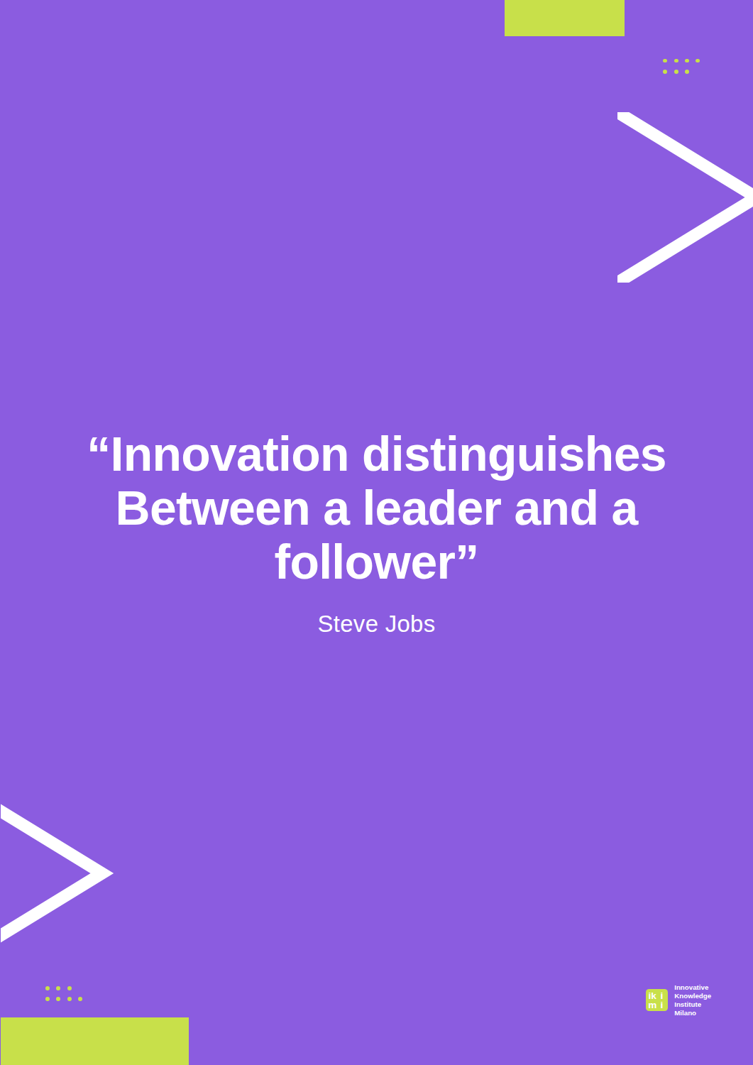“Innovation distinguishes Between a leader and a follower”
Steve Jobs
ik i mi
Innovative Knowledge Institute Milano